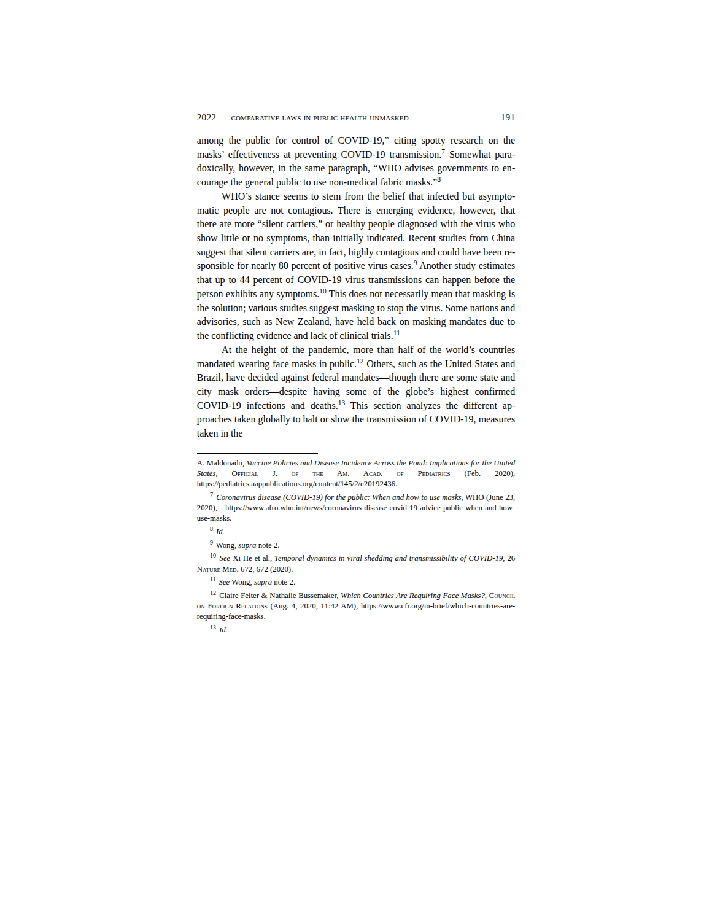191 2022 Comparative Laws in Public Health Unmasked
among the public for control of COVID-19,” citing spotty research on the masks’ effectiveness at preventing COVID-19 transmission.7 Somewhat paradoxically, however, in the same paragraph, “WHO advises governments to encourage the general public to use non-medical fabric masks.”8
WHO’s stance seems to stem from the belief that infected but asymptomatic people are not contagious. There is emerging evidence, however, that there are more “silent carriers,” or healthy people diagnosed with the virus who show little or no symptoms, than initially indicated. Recent studies from China suggest that silent carriers are, in fact, highly contagious and could have been responsible for nearly 80 percent of positive virus cases.9 Another study estimates that up to 44 percent of COVID-19 virus transmissions can happen before the person exhibits any symptoms.10 This does not necessarily mean that masking is the solution; various studies suggest masking to stop the virus. Some nations and advisories, such as New Zealand, have held back on masking mandates due to the conflicting evidence and lack of clinical trials.11
At the height of the pandemic, more than half of the world’s countries mandated wearing face masks in public.12 Others, such as the United States and Brazil, have decided against federal mandates—though there are some state and city mask orders—despite having some of the globe’s highest confirmed COVID-19 infections and deaths.13 This section analyzes the different approaches taken globally to halt or slow the transmission of COVID-19, measures taken in the
A. Maldonado, Vaccine Policies and Disease Incidence Across the Pond: Implications for the United States, Official J. of the Am. Acad. of Pediatrics (Feb. 2020), https://pediatrics.aappublications.org/content/145/2/e20192436.
7 Coronavirus disease (COVID-19) for the public: When and how to use masks, WHO (June 23, 2020), https://www.afro.who.int/news/coronavirus-disease-covid-19-advice-public-when-and-how-use-masks.
8 Id.
9 Wong, supra note 2.
10 See Xi He et al., Temporal dynamics in viral shedding and transmissibility of COVID-19, 26 Nature Med. 672, 672 (2020).
11 See Wong, supra note 2.
12 Claire Felter & Nathalie Bussemaker, Which Countries Are Requiring Face Masks?, Council on Foreign Relations (Aug. 4, 2020, 11:42 AM), https://www.cfr.org/in-brief/which-countries-are-requiring-face-masks.
13 Id.